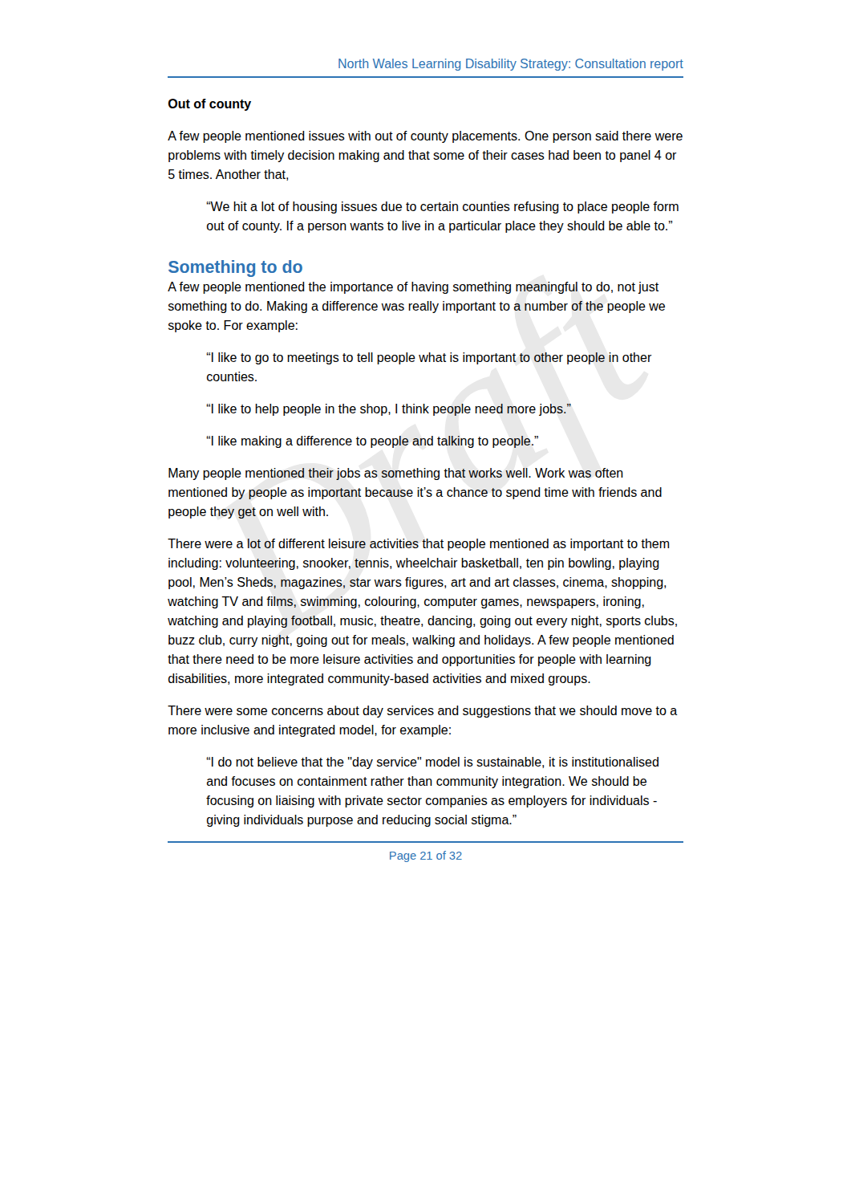Draft
North Wales Learning Disability Strategy: Consultation report
Out of county
A few people mentioned issues with out of county placements. One person said there were problems with timely decision making and that some of their cases had been to panel 4 or 5 times. Another that,
“We hit a lot of housing issues due to certain counties refusing to place people form out of county. If a person wants to live in a particular place they should be able to.”
Something to do
A few people mentioned the importance of having something meaningful to do, not just something to do. Making a difference was really important to a number of the people we spoke to. For example:
“I like to go to meetings to tell people what is important to other people in other counties.
“I like to help people in the shop, I think people need more jobs.”
“I like making a difference to people and talking to people.”
Many people mentioned their jobs as something that works well. Work was often mentioned by people as important because it’s a chance to spend time with friends and people they get on well with.
There were a lot of different leisure activities that people mentioned as important to them including: volunteering, snooker, tennis, wheelchair basketball, ten pin bowling, playing pool, Men’s Sheds, magazines, star wars figures, art and art classes, cinema, shopping, watching TV and films, swimming, colouring, computer games, newspapers, ironing, watching and playing football, music, theatre, dancing, going out every night, sports clubs, buzz club, curry night, going out for meals, walking and holidays. A few people mentioned that there need to be more leisure activities and opportunities for people with learning disabilities, more integrated community-based activities and mixed groups.
There were some concerns about day services and suggestions that we should move to a more inclusive and integrated model, for example:
“I do not believe that the "day service" model is sustainable, it is institutionalised and focuses on containment rather than community integration. We should be focusing on liaising with private sector companies as employers for individuals - giving individuals purpose and reducing social stigma.”
Page 21 of 32